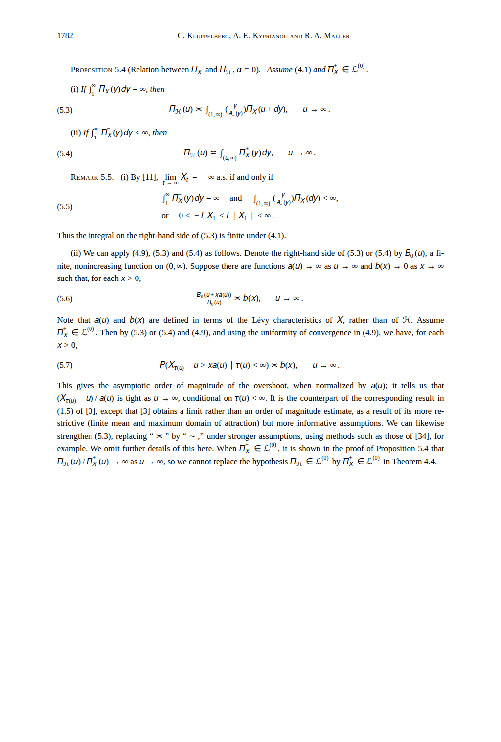1782 C. Klüppelberg, A. E. Kyprianou and R. A. Maller
Proposition 5.4 (Relation between ΠX and Πℋ, α=0). Assume (4.1) and Π¯X+∈ℒ(0).
(i) If ∫1∞Π¯X−(y)dy=∞, then
(5.3)
Π¯ℋ(u) ≍ ∫(1,∞) (yA−(y)) ΠX(u+dy) , u→∞.
(ii) If ∫1∞Π¯X−(y)dy<∞, then
(5.4)
Π¯ℋ(u) ≍ ∫(u,∞) Π¯X+(y)dy , u→∞.
Remark 5.5. (i) By [11], limt→∞Xt=−∞ a.s. if and only if
(5.5)
∫1∞Π¯X−(y)dy=∞ and ∫(1,∞) (yA−(y)) ΠX(dy)<∞,
or 0<−EX1≤E|X1|<∞.
Thus the integral on the right-hand side of (5.3) is finite under (4.1).
(ii) We can apply (4.9), (5.3) and (5.4) as follows. Denote the right-hand side of (5.3) or (5.4) by B¯0(u), a finite, nonincreasing function on (0,∞). Suppose there are functions a(u)→∞ as u→∞ and b(x)→0 as x→∞ such that, for each x>0,
(5.6)
B¯0(u+xa(u)) B¯0(u) ≍b(x) , u→∞.
Note that a(u) and b(x) are defined in terms of the Lévy characteristics of X, rather than of ℋ. Assume Π¯X+∈ℒ(0). Then by (5.3) or (5.4) and (4.9), and using the uniformity of convergence in (4.9), we have, for each x>0,
(5.7)
P( Xτ(u)−u>xa(u) ∣ τ(u)<∞ ) ≍b(x) , u→∞.
This gives the asymptotic order of magnitude of the overshoot, when normalized by a(u); it tells us that (Xτ(u)−u)/a(u) is tight as u→∞, conditional on τ(u)<∞. It is the counterpart of the corresponding result in (1.5) of [3], except that [3] obtains a limit rather than an order of magnitude estimate, as a result of its more restrictive (finite mean and maximum domain of attraction) but more informative assumptions. We can likewise strengthen (5.3), replacing “≍” by “∼,” under stronger assumptions, using methods such as those of [34], for example. We omit further details of this here. When Π¯X+∈ℒ(0), it is shown in the proof of Proposition 5.4 that Π¯ℋ(u)/Π¯X+(u)→∞ as u→∞, so we cannot replace the hypothesis Π¯ℋ∈ℒ(0) by Π¯X+∈ℒ(0) in Theorem 4.4.